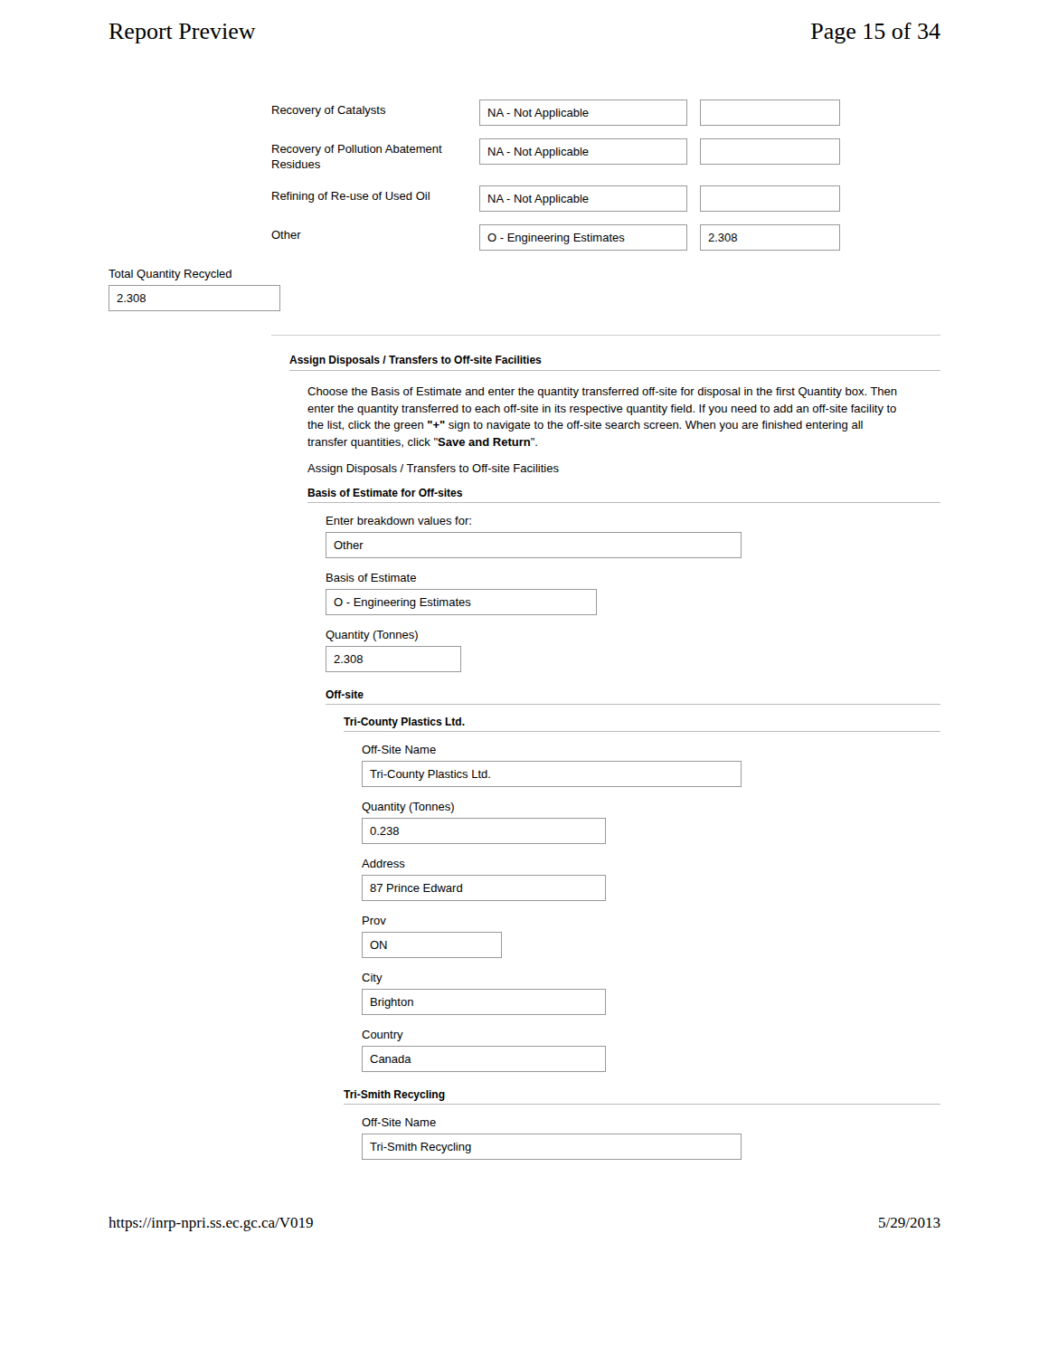Report Preview
Page 15 of 34
Recovery of Catalysts
NA - Not Applicable
Recovery of Pollution Abatement Residues
NA - Not Applicable
Refining of Re-use of Used Oil
NA - Not Applicable
Other
O - Engineering Estimates
2.308
Total Quantity Recycled
2.308
Assign Disposals / Transfers to Off-site Facilities
Choose the Basis of Estimate and enter the quantity transferred off-site for disposal in the first Quantity box. Then enter the quantity transferred to each off-site in its respective quantity field. If you need to add an off-site facility to the list, click the green "+" sign to navigate to the off-site search screen. When you are finished entering all transfer quantities, click "Save and Return".
Assign Disposals / Transfers to Off-site Facilities
Basis of Estimate for Off-sites
Enter breakdown values for:
Other
Basis of Estimate
O - Engineering Estimates
Quantity (Tonnes)
2.308
Off-site
Tri-County Plastics Ltd.
Off-Site Name
Tri-County Plastics Ltd.
Quantity (Tonnes)
0.238
Address
87 Prince Edward
Prov
ON
City
Brighton
Country
Canada
Tri-Smith Recycling
Off-Site Name
Tri-Smith Recycling
https://inrp-npri.ss.ec.gc.ca/V019
5/29/2013